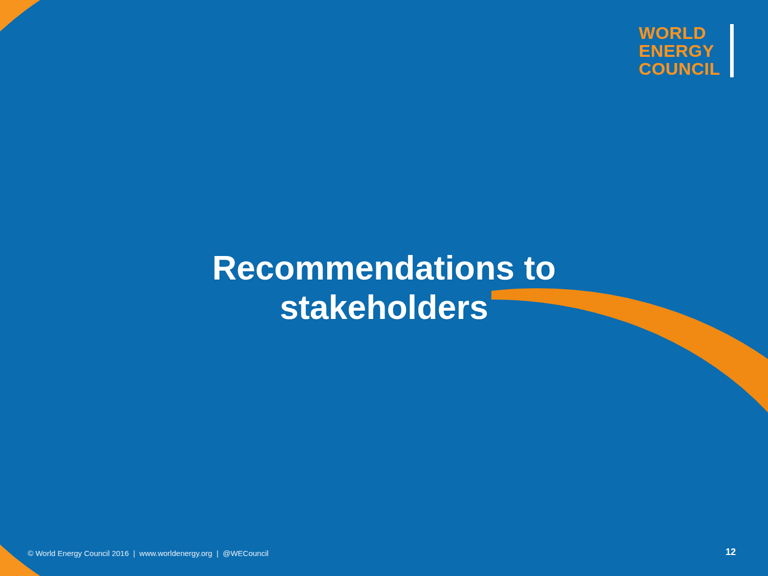WORLD ENERGY COUNCIL
Recommendations to
stakeholders
© World Energy Council 2016 | www.worldenergy.org | @WECouncil
12